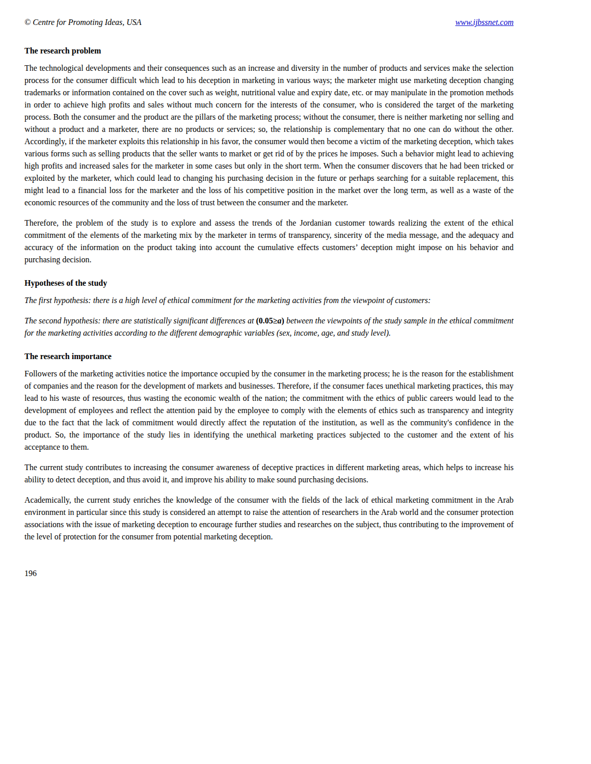© Centre for Promoting Ideas, USA www.ijbssnet.com
The research problem
The technological developments and their consequences such as an increase and diversity in the number of products and services make the selection process for the consumer difficult which lead to his deception in marketing in various ways; the marketer might use marketing deception changing trademarks or information contained on the cover such as weight, nutritional value and expiry date, etc. or may manipulate in the promotion methods in order to achieve high profits and sales without much concern for the interests of the consumer, who is considered the target of the marketing process. Both the consumer and the product are the pillars of the marketing process; without the consumer, there is neither marketing nor selling and without a product and a marketer, there are no products or services; so, the relationship is complementary that no one can do without the other. Accordingly, if the marketer exploits this relationship in his favor, the consumer would then become a victim of the marketing deception, which takes various forms such as selling products that the seller wants to market or get rid of by the prices he imposes. Such a behavior might lead to achieving high profits and increased sales for the marketer in some cases but only in the short term. When the consumer discovers that he had been tricked or exploited by the marketer, which could lead to changing his purchasing decision in the future or perhaps searching for a suitable replacement, this might lead to a financial loss for the marketer and the loss of his competitive position in the market over the long term, as well as a waste of the economic resources of the community and the loss of trust between the consumer and the marketer.
Therefore, the problem of the study is to explore and assess the trends of the Jordanian customer towards realizing the extent of the ethical commitment of the elements of the marketing mix by the marketer in terms of transparency, sincerity of the media message, and the adequacy and accuracy of the information on the product taking into account the cumulative effects customers’ deception might impose on his behavior and purchasing decision.
Hypotheses of the study
The first hypothesis: there is a high level of ethical commitment for the marketing activities from the viewpoint of customers:
The second hypothesis: there are statistically significant differences at (0.05≥a) between the viewpoints of the study sample in the ethical commitment for the marketing activities according to the different demographic variables (sex, income, age, and study level).
The research importance
Followers of the marketing activities notice the importance occupied by the consumer in the marketing process; he is the reason for the establishment of companies and the reason for the development of markets and businesses. Therefore, if the consumer faces unethical marketing practices, this may lead to his waste of resources, thus wasting the economic wealth of the nation; the commitment with the ethics of public careers would lead to the development of employees and reflect the attention paid by the employee to comply with the elements of ethics such as transparency and integrity due to the fact that the lack of commitment would directly affect the reputation of the institution, as well as the community's confidence in the product. So, the importance of the study lies in identifying the unethical marketing practices subjected to the customer and the extent of his acceptance to them.
The current study contributes to increasing the consumer awareness of deceptive practices in different marketing areas, which helps to increase his ability to detect deception, and thus avoid it, and improve his ability to make sound purchasing decisions.
Academically, the current study enriches the knowledge of the consumer with the fields of the lack of ethical marketing commitment in the Arab environment in particular since this study is considered an attempt to raise the attention of researchers in the Arab world and the consumer protection associations with the issue of marketing deception to encourage further studies and researches on the subject, thus contributing to the improvement of the level of protection for the consumer from potential marketing deception.
196